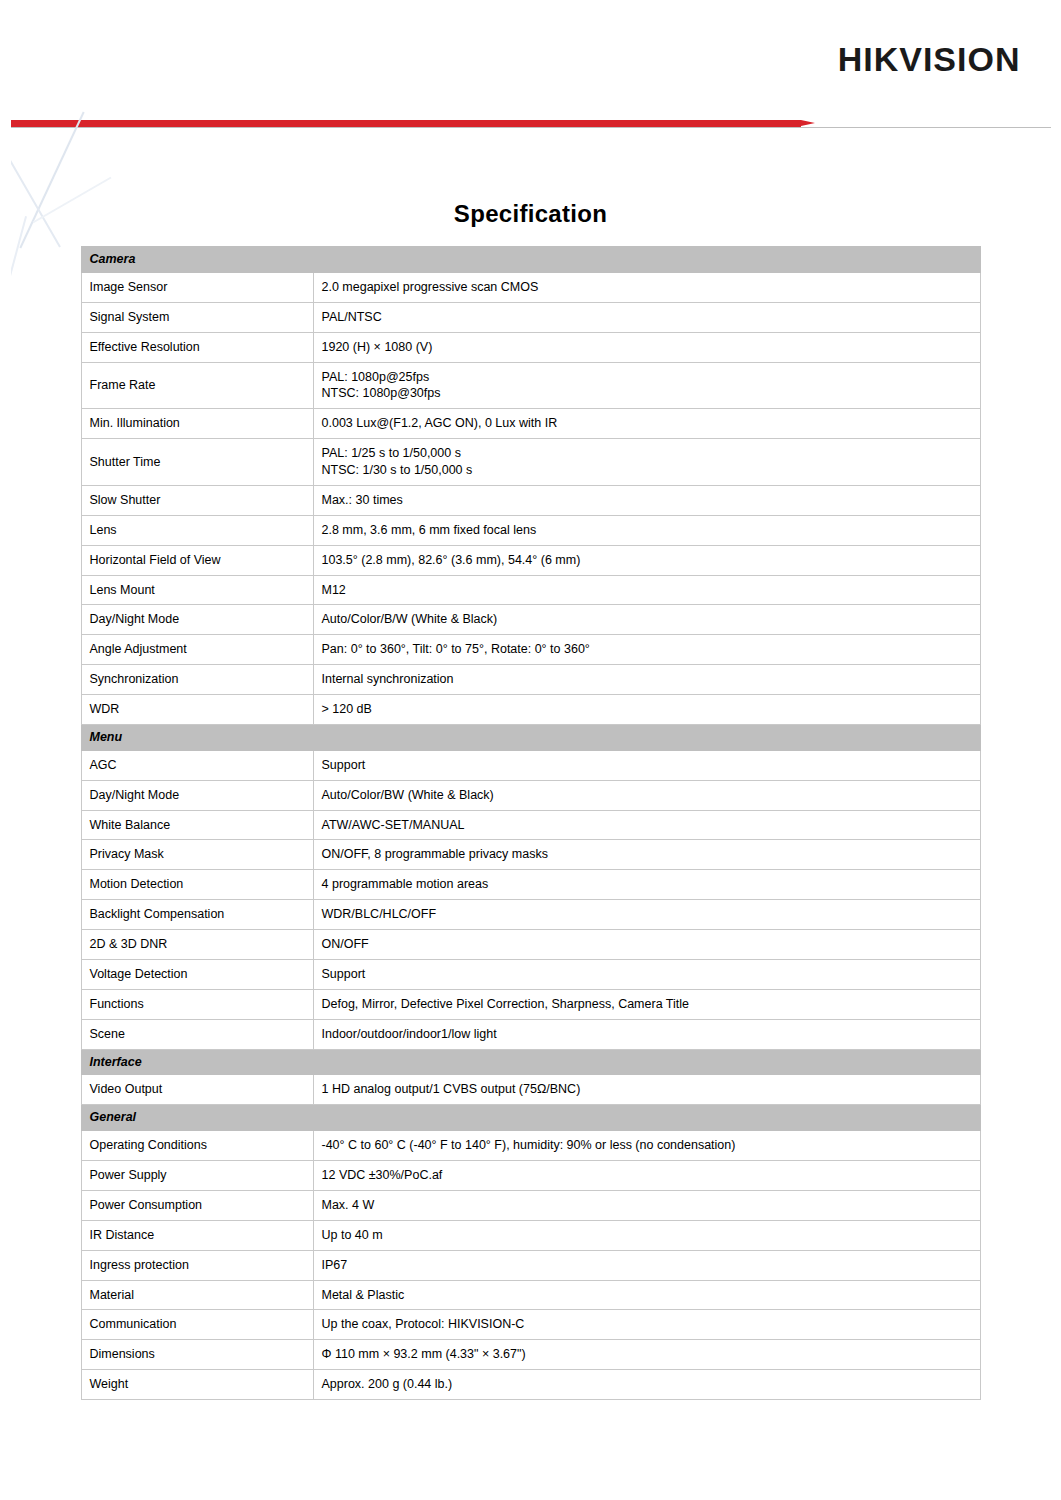HIKVISION
Specification
| Camera |
| Image Sensor | 2.0 megapixel progressive scan CMOS |
| Signal System | PAL/NTSC |
| Effective Resolution | 1920 (H) × 1080 (V) |
| Frame Rate | PAL: 1080p@25fps NTSC: 1080p@30fps |
| Min. Illumination | 0.003 Lux@(F1.2, AGC ON), 0 Lux with IR |
| Shutter Time | PAL: 1/25 s to 1/50,000 s NTSC: 1/30 s to 1/50,000 s |
| Slow Shutter | Max.: 30 times |
| Lens | 2.8 mm, 3.6 mm, 6 mm fixed focal lens |
| Horizontal Field of View | 103.5° (2.8 mm), 82.6° (3.6 mm), 54.4° (6 mm) |
| Lens Mount | M12 |
| Day/Night Mode | Auto/Color/B/W (White & Black) |
| Angle Adjustment | Pan: 0° to 360°, Tilt: 0° to 75°, Rotate: 0° to 360° |
| Synchronization | Internal synchronization |
| WDR | > 120 dB |
| Menu |
| AGC | Support |
| Day/Night Mode | Auto/Color/BW (White & Black) |
| White Balance | ATW/AWC-SET/MANUAL |
| Privacy Mask | ON/OFF, 8 programmable privacy masks |
| Motion Detection | 4 programmable motion areas |
| Backlight Compensation | WDR/BLC/HLC/OFF |
| 2D & 3D DNR | ON/OFF |
| Voltage Detection | Support |
| Functions | Defog, Mirror, Defective Pixel Correction, Sharpness, Camera Title |
| Scene | Indoor/outdoor/indoor1/low light |
| Interface |
| Video Output | 1 HD analog output/1 CVBS output (75Ω/BNC) |
| General |
| Operating Conditions | -40° C to 60° C (-40° F to 140° F), humidity: 90% or less (no condensation) |
| Power Supply | 12 VDC ±30%/PoC.af |
| Power Consumption | Max. 4 W |
| IR Distance | Up to 40 m |
| Ingress protection | IP67 |
| Material | Metal & Plastic |
| Communication | Up the coax, Protocol: HIKVISION-C |
| Dimensions | Φ 110 mm × 93.2 mm (4.33" × 3.67") |
| Weight | Approx. 200 g (0.44 lb.) |